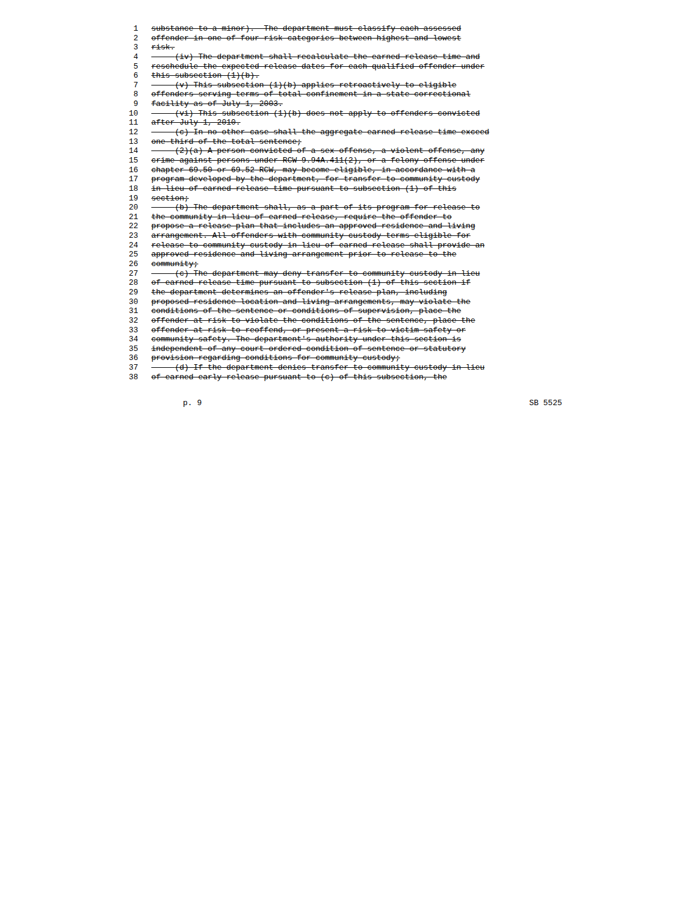| 1 | substance to a minor). The department must classify each assessed |
| 2 | offender in one of four risk categories between highest and lowest |
| 3 | risk. |
| 4 | (iv) The department shall recalculate the earned release time and |
| 5 | reschedule the expected release dates for each qualified offender under |
| 6 | this subsection (1)(b). |
| 7 | (v) This subsection (1)(b) applies retroactively to eligible |
| 8 | offenders serving terms of total confinement in a state correctional |
| 9 | facility as of July 1, 2003. |
| 10 | (vi) This subsection (1)(b) does not apply to offenders convicted |
| 11 | after July 1, 2010. |
| 12 | (c) In no other case shall the aggregate earned release time exceed |
| 13 | one-third of the total sentence; |
| 14 | (2)(a) A person convicted of a sex offense, a violent offense, any |
| 15 | crime against persons under RCW 9.94A.411(2), or a felony offense under |
| 16 | chapter 69.50 or 69.52 RCW, may become eligible, in accordance with a |
| 17 | program developed by the department, for transfer to community custody |
| 18 | in lieu of earned release time pursuant to subsection (1) of this |
| 19 | section; |
| 20 | (b) The department shall, as a part of its program for release to |
| 21 | the community in lieu of earned release, require the offender to |
| 22 | propose a release plan that includes an approved residence and living |
| 23 | arrangement. All offenders with community custody terms eligible for |
| 24 | release to community custody in lieu of earned release shall provide an |
| 25 | approved residence and living arrangement prior to release to the |
| 26 | community; |
| 27 | (c) The department may deny transfer to community custody in lieu |
| 28 | of earned release time pursuant to subsection (1) of this section if |
| 29 | the department determines an offender's release plan, including |
| 30 | proposed residence location and living arrangements, may violate the |
| 31 | conditions of the sentence or conditions of supervision, place the |
| 32 | offender at risk to violate the conditions of the sentence, place the |
| 33 | offender at risk to reoffend, or present a risk to victim safety or |
| 34 | community safety. The department's authority under this section is |
| 35 | independent of any court-ordered condition of sentence or statutory |
| 36 | provision regarding conditions for community custody; |
| 37 | (d) If the department denies transfer to community custody in lieu |
| 38 | of earned early release pursuant to (c) of this subsection, the |
p. 9 SB 5525